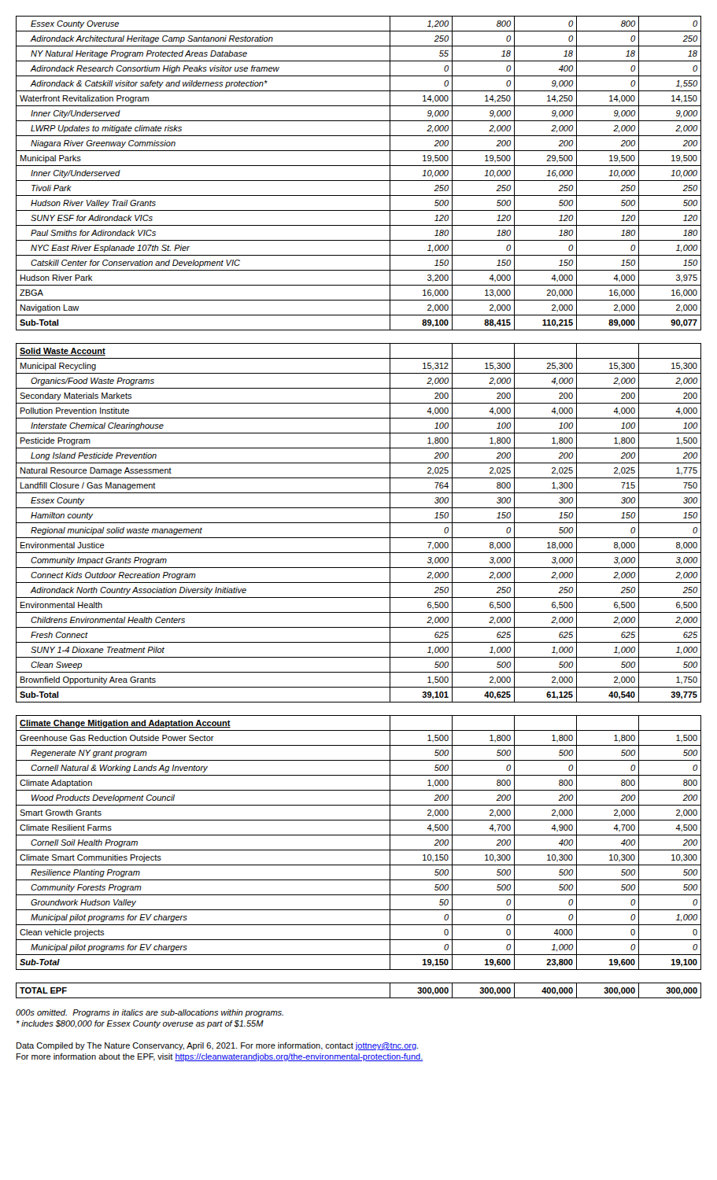| Essex County Overuse | 1,200 | 800 | 0 | 800 | 0 |
| Adirondack Architectural Heritage Camp Santanoni Restoration | 250 | 0 | 0 | 0 | 250 |
| NY Natural Heritage Program Protected Areas Database | 55 | 18 | 18 | 18 | 18 |
| Adirondack Research Consortium High Peaks visitor use framew | 0 | 0 | 400 | 0 | 0 |
| Adirondack & Catskill visitor safety and wilderness protection* | 0 | 0 | 9,000 | 0 | 1,550 |
| Waterfront Revitalization Program | 14,000 | 14,250 | 14,250 | 14,000 | 14,150 |
| Inner City/Underserved | 9,000 | 9,000 | 9,000 | 9,000 | 9,000 |
| LWRP Updates to mitigate climate risks | 2,000 | 2,000 | 2,000 | 2,000 | 2,000 |
| Niagara River Greenway Commission | 200 | 200 | 200 | 200 | 200 |
| Municipal Parks | 19,500 | 19,500 | 29,500 | 19,500 | 19,500 |
| Inner City/Underserved | 10,000 | 10,000 | 16,000 | 10,000 | 10,000 |
| Tivoli Park | 250 | 250 | 250 | 250 | 250 |
| Hudson River Valley Trail Grants | 500 | 500 | 500 | 500 | 500 |
| SUNY ESF for Adirondack VICs | 120 | 120 | 120 | 120 | 120 |
| Paul Smiths for Adirondack VICs | 180 | 180 | 180 | 180 | 180 |
| NYC East River Esplanade 107th St. Pier | 1,000 | 0 | 0 | 0 | 1,000 |
| Catskill Center for Conservation and Development VIC | 150 | 150 | 150 | 150 | 150 |
| Hudson River Park | 3,200 | 4,000 | 4,000 | 4,000 | 3,975 |
| ZBGA | 16,000 | 13,000 | 20,000 | 16,000 | 16,000 |
| Navigation Law | 2,000 | 2,000 | 2,000 | 2,000 | 2,000 |
| Sub-Total | 89,100 | 88,415 | 110,215 | 89,000 | 90,077 |
| Solid Waste Account | | | | | |
| Municipal Recycling | 15,312 | 15,300 | 25,300 | 15,300 | 15,300 |
| Organics/Food Waste Programs | 2,000 | 2,000 | 4,000 | 2,000 | 2,000 |
| Secondary Materials Markets | 200 | 200 | 200 | 200 | 200 |
| Pollution Prevention Institute | 4,000 | 4,000 | 4,000 | 4,000 | 4,000 |
| Interstate Chemical Clearinghouse | 100 | 100 | 100 | 100 | 100 |
| Pesticide Program | 1,800 | 1,800 | 1,800 | 1,800 | 1,500 |
| Long Island Pesticide Prevention | 200 | 200 | 200 | 200 | 200 |
| Natural Resource Damage Assessment | 2,025 | 2,025 | 2,025 | 2,025 | 1,775 |
| Landfill Closure / Gas Management | 764 | 800 | 1,300 | 715 | 750 |
| Essex County | 300 | 300 | 300 | 300 | 300 |
| Hamilton county | 150 | 150 | 150 | 150 | 150 |
| Regional municipal solid waste management | 0 | 0 | 500 | 0 | 0 |
| Environmental Justice | 7,000 | 8,000 | 18,000 | 8,000 | 8,000 |
| Community Impact Grants Program | 3,000 | 3,000 | 3,000 | 3,000 | 3,000 |
| Connect Kids Outdoor Recreation Program | 2,000 | 2,000 | 2,000 | 2,000 | 2,000 |
| Adirondack North Country Association Diversity Initiative | 250 | 250 | 250 | 250 | 250 |
| Environmental Health | 6,500 | 6,500 | 6,500 | 6,500 | 6,500 |
| Childrens Environmental Health Centers | 2,000 | 2,000 | 2,000 | 2,000 | 2,000 |
| Fresh Connect | 625 | 625 | 625 | 625 | 625 |
| SUNY 1-4 Dioxane Treatment Pilot | 1,000 | 1,000 | 1,000 | 1,000 | 1,000 |
| Clean Sweep | 500 | 500 | 500 | 500 | 500 |
| Brownfield Opportunity Area Grants | 1,500 | 2,000 | 2,000 | 2,000 | 1,750 |
| Sub-Total | 39,101 | 40,625 | 61,125 | 40,540 | 39,775 |
| Climate Change Mitigation and Adaptation Account | | | | | |
| Greenhouse Gas Reduction Outside Power Sector | 1,500 | 1,800 | 1,800 | 1,800 | 1,500 |
| Regenerate NY grant program | 500 | 500 | 500 | 500 | 500 |
| Cornell Natural & Working Lands Ag Inventory | 500 | 0 | 0 | 0 | 0 |
| Climate Adaptation | 1,000 | 800 | 800 | 800 | 800 |
| Wood Products Development Council | 200 | 200 | 200 | 200 | 200 |
| Smart Growth Grants | 2,000 | 2,000 | 2,000 | 2,000 | 2,000 |
| Climate Resilient Farms | 4,500 | 4,700 | 4,900 | 4,700 | 4,500 |
| Cornell Soil Health Program | 200 | 200 | 400 | 400 | 200 |
| Climate Smart Communities Projects | 10,150 | 10,300 | 10,300 | 10,300 | 10,300 |
| Resilience Planting Program | 500 | 500 | 500 | 500 | 500 |
| Community Forests Program | 500 | 500 | 500 | 500 | 500 |
| Groundwork Hudson Valley | 50 | 0 | 0 | 0 | 0 |
| Municipal pilot programs for EV chargers | 0 | 0 | 0 | 0 | 1,000 |
| Clean vehicle projects | 0 | 0 | 4000 | 0 | 0 |
| Municipal pilot programs for EV chargers | 0 | 0 | 1,000 | 0 | 0 |
| Sub-Total | 19,150 | 19,600 | 23,800 | 19,600 | 19,100 |
| TOTAL EPF | 300,000 | 300,000 | 400,000 | 300,000 | 300,000 |
000s omitted. Programs in italics are sub-allocations within programs.
* includes $800,000 for Essex County overuse as part of $1.55M
Data Compiled by The Nature Conservancy, April 6, 2021. For more information, contact jottney@tnc.org.
For more information about the EPF, visit https://cleanwaterandjobs.org/the-environmental-protection-fund.